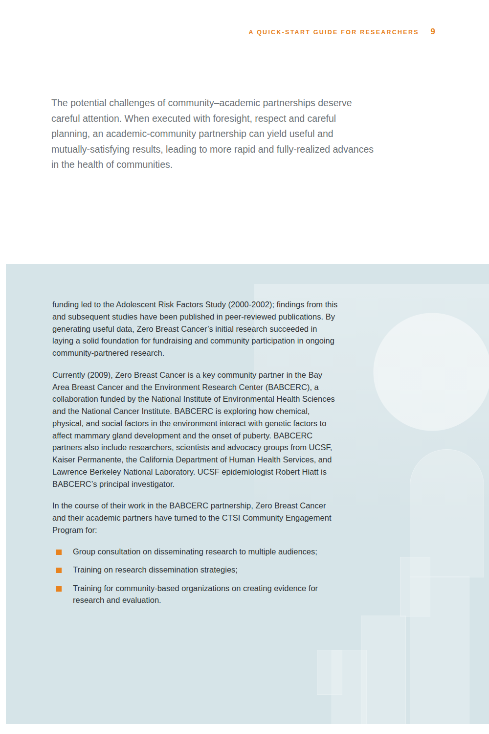A Quick-Start Guide for Researchers 9
The potential challenges of community–academic partner­ships deserve careful attention. When executed with fore­sight, respect and careful planning, an academic-community partnership can yield useful and mutually-satisfying results, leading to more rapid and fully-realized advances in the health of communities.
funding led to the Adolescent Risk Factors Study (2000-2002); findings from this and subsequent studies have been published in peer-reviewed publications. By generating useful data, Zero Breast Cancer’s initial research succeeded in laying a solid foundation for fundraising and community participation in ongoing community-partnered research.
Currently (2009), Zero Breast Cancer is a key community partner in the Bay Area Breast Cancer and the Environment Research Center (BABCERC), a collaboration funded by the National Institute of Environ­mental Health Sciences and the National Cancer Institute. BABCERC is exploring how chemical, physical, and social factors in the environment interact with genetic factors to affect mammary gland development and the onset of puberty. BABCERC partners also include researchers, scientists and advocacy groups from UCSF, Kaiser Permanente, the California Department of Human Health Services, and Lawrence Berkeley National Laboratory. UCSF epidemiologist Robert Hiatt is BABCERC’s principal investigator.
In the course of their work in the BABCERC partnership, Zero Breast Cancer and their academic partners have turned to the CTSI Community Engagement Program for:
Group consultation on disseminating research to multiple audiences;
Training on research dissemination strategies;
Training for community-based organizations on creating evidence for research and evaluation.